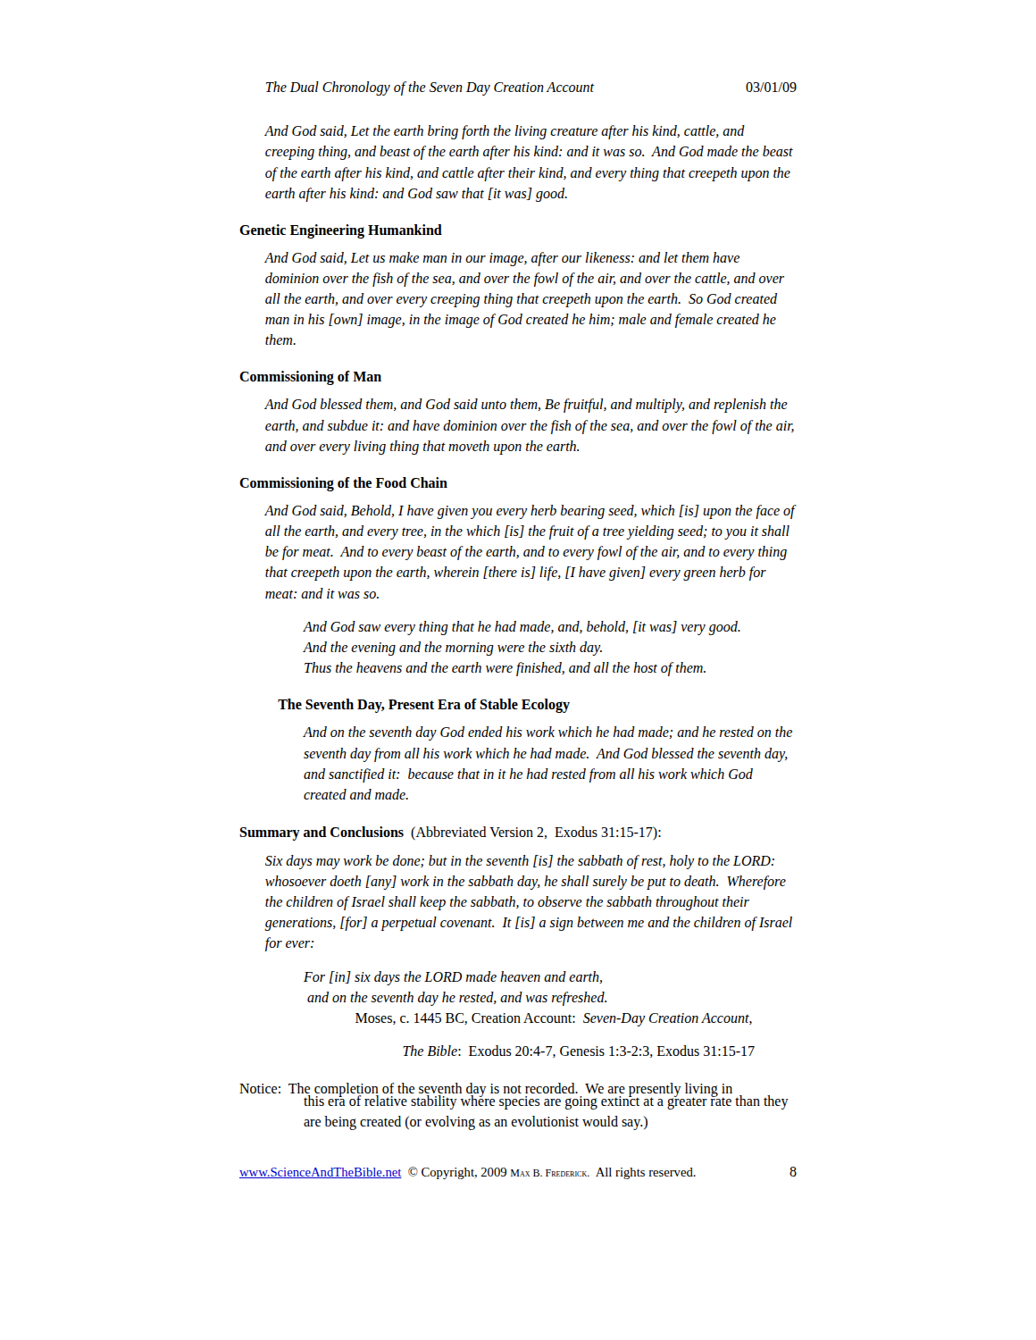The Dual Chronology of the Seven Day Creation Account 03/01/09
And God said, Let the earth bring forth the living creature after his kind, cattle, and creeping thing, and beast of the earth after his kind: and it was so. And God made the beast of the earth after his kind, and cattle after their kind, and every thing that creepeth upon the earth after his kind: and God saw that [it was] good.
Genetic Engineering Humankind
And God said, Let us make man in our image, after our likeness: and let them have dominion over the fish of the sea, and over the fowl of the air, and over the cattle, and over all the earth, and over every creeping thing that creepeth upon the earth. So God created man in his [own] image, in the image of God created he him; male and female created he them.
Commissioning of Man
And God blessed them, and God said unto them, Be fruitful, and multiply, and replenish the earth, and subdue it: and have dominion over the fish of the sea, and over the fowl of the air, and over every living thing that moveth upon the earth.
Commissioning of the Food Chain
And God said, Behold, I have given you every herb bearing seed, which [is] upon the face of all the earth, and every tree, in the which [is] the fruit of a tree yielding seed; to you it shall be for meat. And to every beast of the earth, and to every fowl of the air, and to every thing that creepeth upon the earth, wherein [there is] life, [I have given] every green herb for meat: and it was so.
And God saw every thing that he had made, and, behold, [it was] very good.
And the evening and the morning were the sixth day.
Thus the heavens and the earth were finished, and all the host of them.
The Seventh Day, Present Era of Stable Ecology
And on the seventh day God ended his work which he had made; and he rested on the seventh day from all his work which he had made. And God blessed the seventh day, and sanctified it: because that in it he had rested from all his work which God created and made.
Summary and Conclusions (Abbreviated Version 2, Exodus 31:15-17):
Six days may work be done; but in the seventh [is] the sabbath of rest, holy to the LORD: whosoever doeth [any] work in the sabbath day, he shall surely be put to death. Wherefore the children of Israel shall keep the sabbath, to observe the sabbath throughout their generations, [for] a perpetual covenant. It [is] a sign between me and the children of Israel for ever:
For [in] six days the LORD made heaven and earth,
and on the seventh day he rested, and was refreshed.
Moses, c. 1445 BC, Creation Account: Seven-Day Creation Account,
The Bible: Exodus 20:4-7, Genesis 1:3-2:3, Exodus 31:15-17
Notice: The completion of the seventh day is not recorded. We are presently living in
this era of relative stability where species are going extinct at a greater rate than they are being created (or evolving as an evolutionist would say.)
www.ScienceAndTheBible.net © Copyright, 2009 Max B. Frederick. All rights reserved. 8